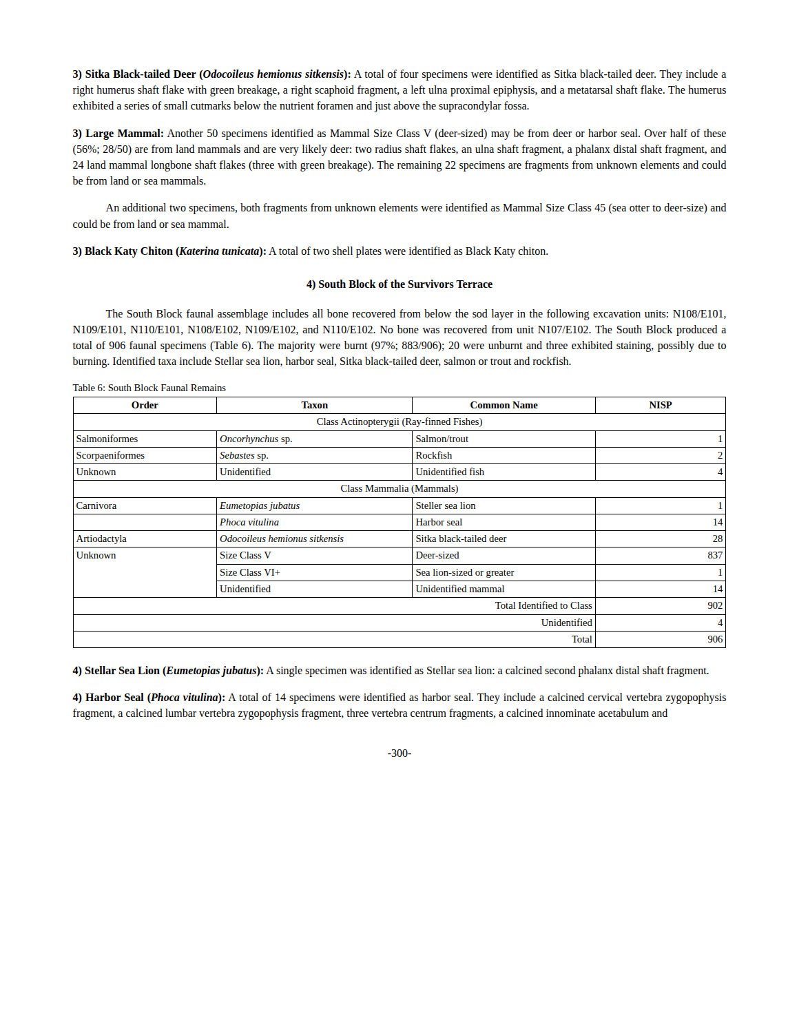3) Sitka Black-tailed Deer (Odocoileus hemionus sitkensis): A total of four specimens were identified as Sitka black-tailed deer. They include a right humerus shaft flake with green breakage, a right scaphoid fragment, a left ulna proximal epiphysis, and a metatarsal shaft flake. The humerus exhibited a series of small cutmarks below the nutrient foramen and just above the supracondylar fossa.
3) Large Mammal: Another 50 specimens identified as Mammal Size Class V (deer-sized) may be from deer or harbor seal. Over half of these (56%; 28/50) are from land mammals and are very likely deer: two radius shaft flakes, an ulna shaft fragment, a phalanx distal shaft fragment, and 24 land mammal longbone shaft flakes (three with green breakage). The remaining 22 specimens are fragments from unknown elements and could be from land or sea mammals.
An additional two specimens, both fragments from unknown elements were identified as Mammal Size Class 45 (sea otter to deer-size) and could be from land or sea mammal.
3) Black Katy Chiton (Katerina tunicata): A total of two shell plates were identified as Black Katy chiton.
4) South Block of the Survivors Terrace
The South Block faunal assemblage includes all bone recovered from below the sod layer in the following excavation units: N108/E101, N109/E101, N110/E101, N108/E102, N109/E102, and N110/E102. No bone was recovered from unit N107/E102. The South Block produced a total of 906 faunal specimens (Table 6). The majority were burnt (97%; 883/906); 20 were unburnt and three exhibited staining, possibly due to burning. Identified taxa include Stellar sea lion, harbor seal, Sitka black-tailed deer, salmon or trout and rockfish.
Table 6: South Block Faunal Remains
| Order | Taxon | Common Name | NISP |
| --- | --- | --- | --- |
| Class Actinopterygii (Ray-finned Fishes) |
| Salmoniformes | Oncorhynchus sp. | Salmon/trout | 1 |
| Scorpaeniformes | Sebastes sp. | Rockfish | 2 |
| Unknown | Unidentified | Unidentified fish | 4 |
| Class Mammalia (Mammals) |
| Carnivora | Eumetopias jubatus | Steller sea lion | 1 |
| | Phoca vitulina | Harbor seal | 14 |
| Artiodactyla | Odocoileus hemionus sitkensis | Sitka black-tailed deer | 28 |
| Unknown | Size Class V | Deer-sized | 837 |
| Size Class VI+ | Sea lion-sized or greater | 1 |
| Unidentified | Unidentified mammal | 14 |
| Total Identified to Class | 902 |
| Unidentified | 4 |
| Total | 906 |
4) Stellar Sea Lion (Eumetopias jubatus): A single specimen was identified as Stellar sea lion: a calcined second phalanx distal shaft fragment.
4) Harbor Seal (Phoca vitulina): A total of 14 specimens were identified as harbor seal. They include a calcined cervical vertebra zygopophysis fragment, a calcined lumbar vertebra zygopophysis fragment, three vertebra centrum fragments, a calcined innominate acetabulum and
-300-